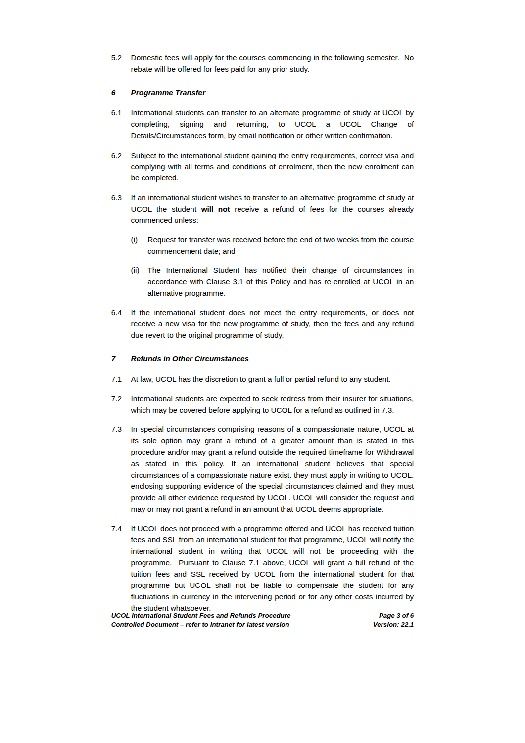5.2
Domestic fees will apply for the courses commencing in the following semester. No rebate will be offered for fees paid for any prior study.
6 Programme Transfer
6.1
International students can transfer to an alternate programme of study at UCOL by completing, signing and returning, to UCOL a UCOL Change of Details/Circumstances form, by email notification or other written confirmation.
6.2
Subject to the international student gaining the entry requirements, correct visa and complying with all terms and conditions of enrolment, then the new enrolment can be completed.
6.3
If an international student wishes to transfer to an alternative programme of study at UCOL the student will not receive a refund of fees for the courses already commenced unless:
(i)
Request for transfer was received before the end of two weeks from the course commencement date; and
(ii)
The International Student has notified their change of circumstances in accordance with Clause 3.1 of this Policy and has re-enrolled at UCOL in an alternative programme.
6.4
If the international student does not meet the entry requirements, or does not receive a new visa for the new programme of study, then the fees and any refund due revert to the original programme of study.
7 Refunds in Other Circumstances
7.1
At law, UCOL has the discretion to grant a full or partial refund to any student.
7.2
International students are expected to seek redress from their insurer for situations, which may be covered before applying to UCOL for a refund as outlined in 7.3.
7.3
In special circumstances comprising reasons of a compassionate nature, UCOL at its sole option may grant a refund of a greater amount than is stated in this procedure and/or may grant a refund outside the required timeframe for Withdrawal as stated in this policy. If an international student believes that special circumstances of a compassionate nature exist, they must apply in writing to UCOL, enclosing supporting evidence of the special circumstances claimed and they must provide all other evidence requested by UCOL. UCOL will consider the request and may or may not grant a refund in an amount that UCOL deems appropriate.
7.4
If UCOL does not proceed with a programme offered and UCOL has received tuition fees and SSL from an international student for that programme, UCOL will notify the international student in writing that UCOL will not be proceeding with the programme. Pursuant to Clause 7.1 above, UCOL will grant a full refund of the tuition fees and SSL received by UCOL from the international student for that programme but UCOL shall not be liable to compensate the student for any fluctuations in currency in the intervening period or for any other costs incurred by the student whatsoever.
UCOL International Student Fees and Refunds Procedure
Controlled Document – refer to Intranet for latest version
Page 3 of 6
Version: 22.1